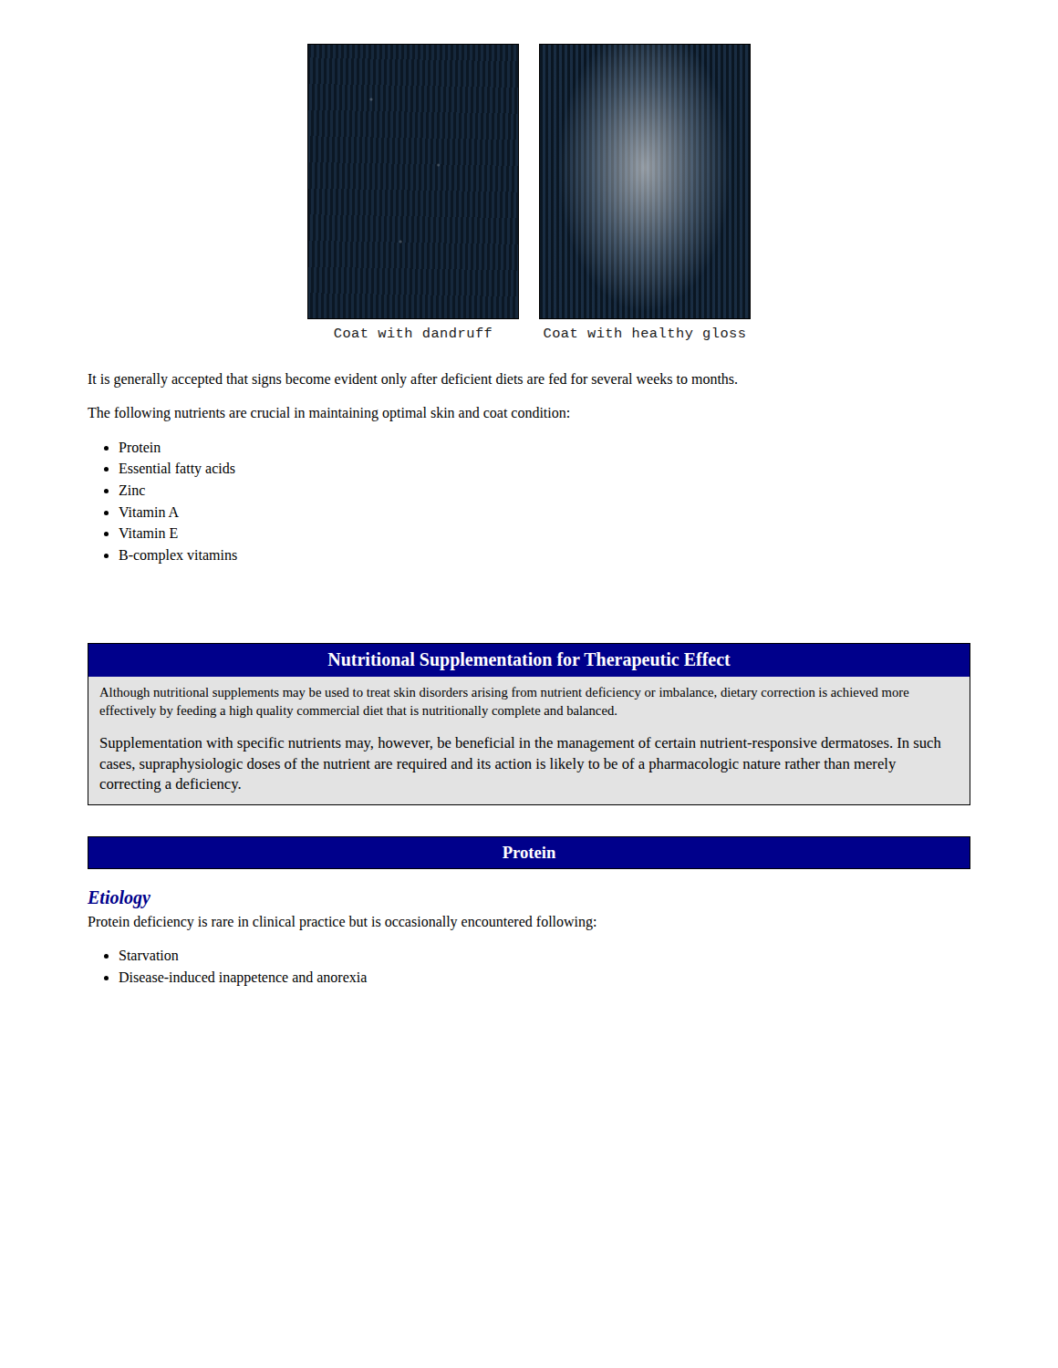Coat with dandruff
Coat with healthy gloss
It is generally accepted that signs become evident only after deficient diets are fed for several weeks to months.
The following nutrients are crucial in maintaining optimal skin and coat condition:
Protein
Essential fatty acids
Zinc
Vitamin A
Vitamin E
B-complex vitamins
Nutritional Supplementation for Therapeutic Effect
Although nutritional supplements may be used to treat skin disorders arising from nutrient deficiency or imbalance, dietary correction is achieved more effectively by feeding a high quality commercial diet that is nutritionally complete and balanced.
Supplementation with specific nutrients may, however, be beneficial in the management of certain nutrient-responsive dermatoses. In such cases, supraphysiologic doses of the nutrient are required and its action is likely to be of a pharmacologic nature rather than merely correcting a deficiency.
Protein
Etiology
Protein deficiency is rare in clinical practice but is occasionally encountered following:
Starvation
Disease-induced inappetence and anorexia